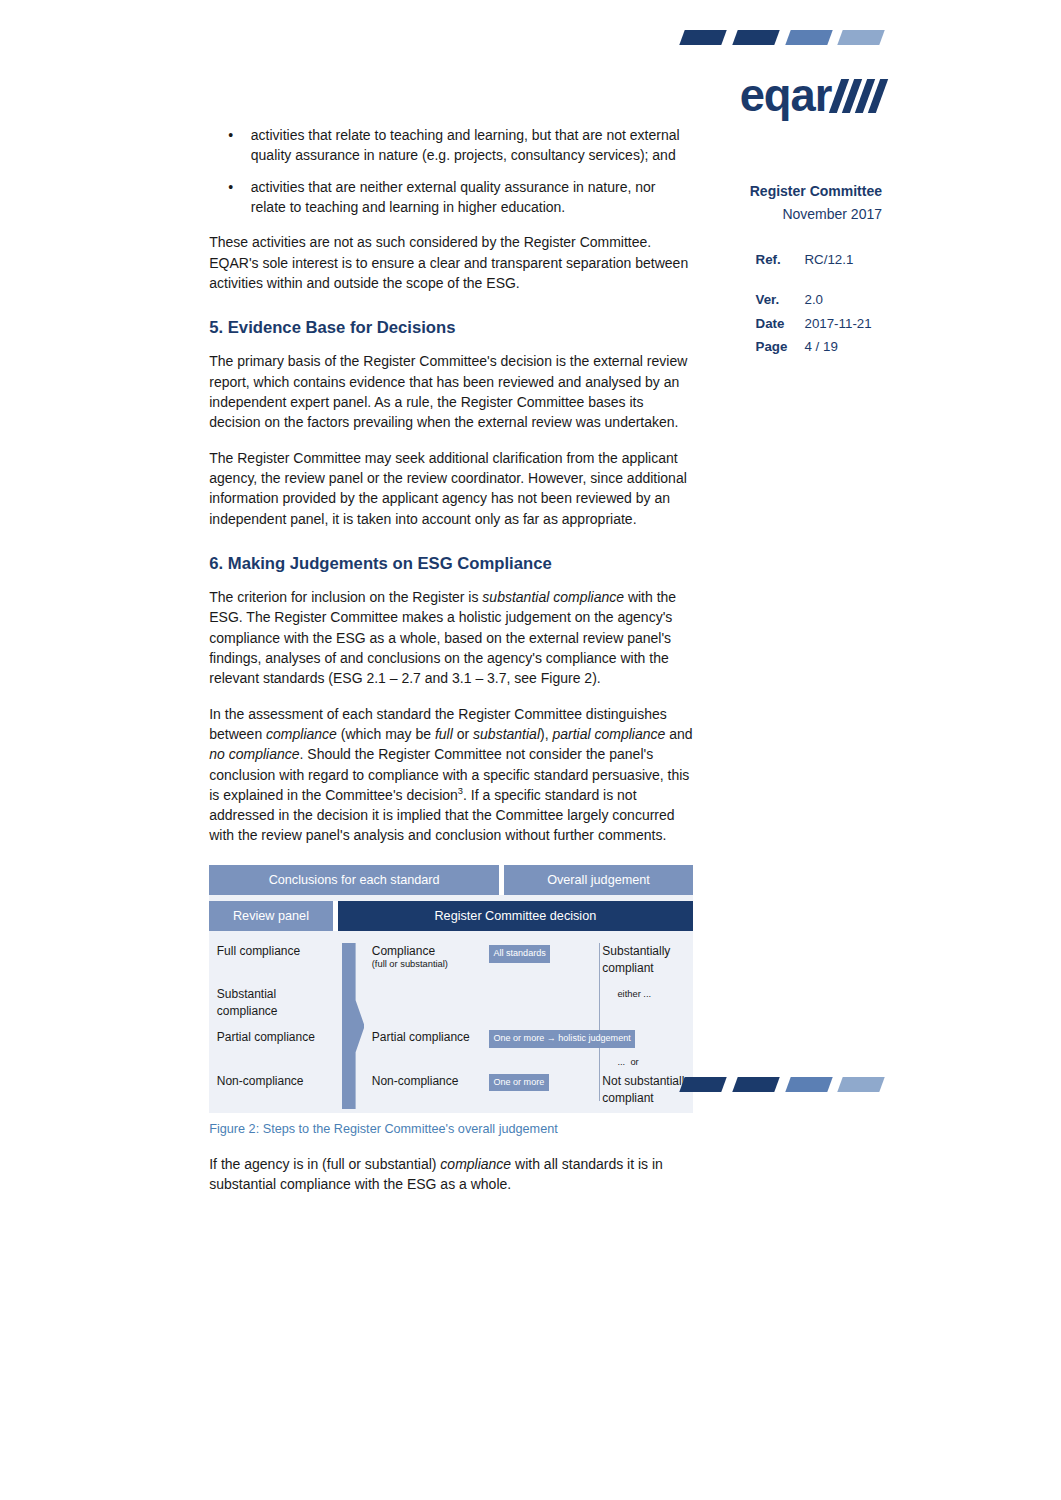eqar
Register Committee
November 2017
| Ref. | RC/12.1 |
| Ver. | 2.0 |
| Date | 2017-11-21 |
| Page | 4 / 19 |
activities that relate to teaching and learning, but that are not external quality assurance in nature (e.g. projects, consultancy services); and
activities that are neither external quality assurance in nature, nor relate to teaching and learning in higher education.
These activities are not as such considered by the Register Committee. EQAR's sole interest is to ensure a clear and transparent separation between activities within and outside the scope of the ESG.
5. Evidence Base for Decisions
The primary basis of the Register Committee's decision is the external review report, which contains evidence that has been reviewed and analysed by an independent expert panel. As a rule, the Register Committee bases its decision on the factors prevailing when the external review was undertaken.
The Register Committee may seek additional clarification from the applicant agency, the review panel or the review coordinator. However, since additional information provided by the applicant agency has not been reviewed by an independent panel, it is taken into account only as far as appropriate.
6. Making Judgements on ESG Compliance
The criterion for inclusion on the Register is substantial compliance with the ESG. The Register Committee makes a holistic judgement on the agency's compliance with the ESG as a whole, based on the external review panel's findings, analyses of and conclusions on the agency's compliance with the relevant standards (ESG 2.1 – 2.7 and 3.1 – 3.7, see Figure 2).
In the assessment of each standard the Register Committee distinguishes between compliance (which may be full or substantial), partial compliance and no compliance. Should the Register Committee not consider the panel's conclusion with regard to compliance with a specific standard persuasive, this is explained in the Committee's decision3. If a specific standard is not addressed in the decision it is implied that the Committee largely concurred with the review panel's analysis and conclusion without further comments.
Conclusions for each standard
Overall judgement
Review panel
Register Committee decision
Full compliance
Substantial compliance
Partial compliance
Non-compliance
Compliance(full or substantial)
Partial compliance
Non-compliance
All standards
One or more → holistic judgement
One or more
Substantially compliant
Not substantially compliant
either ...
... or
Figure 2: Steps to the Register Committee's overall judgement
If the agency is in (full or substantial) compliance with all standards it is in substantial compliance with the ESG as a whole.